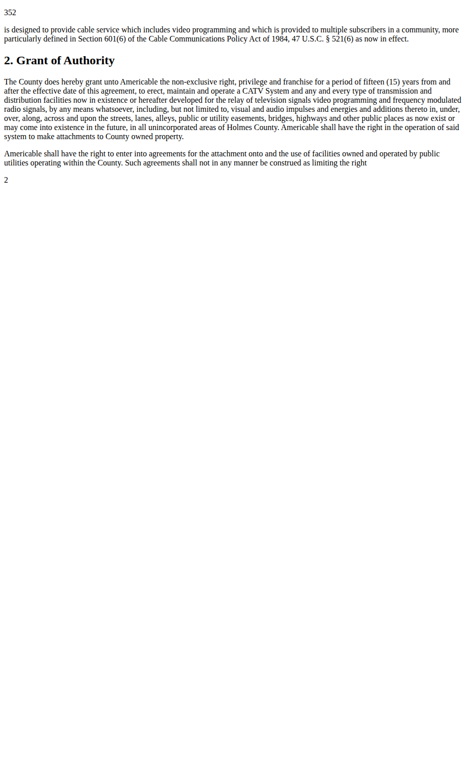352
is designed to provide cable service which includes video programming and which is provided to multiple subscribers in a community, more particularly defined in Section 601(6) of the Cable Communications Policy Act of 1984, 47 U.S.C. § 521(6) as now in effect.
2. Grant of Authority
The County does hereby grant unto Americable the non-exclusive right, privilege and franchise for a period of fifteen (15) years from and after the effective date of this agreement, to erect, maintain and operate a CATV System and any and every type of transmission and distribution facilities now in existence or hereafter developed for the relay of television signals video programming and frequency modulated radio signals, by any means whatsoever, including, but not limited to, visual and audio impulses and energies and additions thereto in, under, over, along, across and upon the streets, lanes, alleys, public or utility easements, bridges, highways and other public places as now exist or may come into existence in the future, in all unincorporated areas of Holmes County. Americable shall have the right in the operation of said system to make attachments to County owned property.
Americable shall have the right to enter into agreements for the attachment onto and the use of facilities owned and operated by public utilities operating within the County. Such agreements shall not in any manner be construed as limiting the right
2